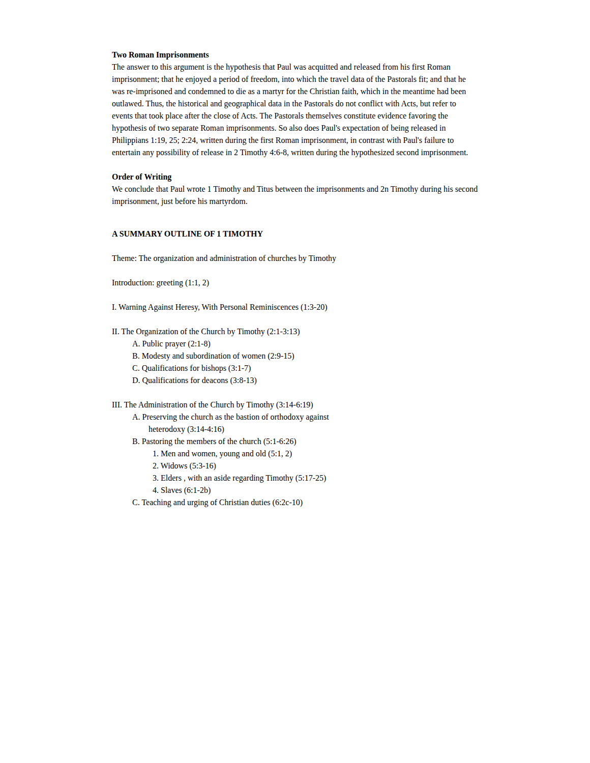Two Roman Imprisonments
The answer to this argument is the hypothesis that Paul was acquitted and released from his first Roman imprisonment; that he enjoyed a period of freedom, into which the travel data of the Pastorals fit; and that he was re-imprisoned and condemned to die as a martyr for the Christian faith, which in the meantime had been outlawed. Thus, the historical and geographical data in the Pastorals do not conflict with Acts, but refer to events that took place after the close of Acts. The Pastorals themselves constitute evidence favoring the hypothesis of two separate Roman imprisonments. So also does Paul's expectation of being released in Philippians 1:19, 25; 2:24, written during the first Roman imprisonment, in contrast with Paul's failure to entertain any possibility of release in 2 Timothy 4:6-8, written during the hypothesized second imprisonment.
Order of Writing
We conclude that Paul wrote 1 Timothy and Titus between the imprisonments and 2n Timothy during his second imprisonment, just before his martyrdom.
A SUMMARY OUTLINE OF 1 TIMOTHY
Theme: The organization and administration of churches by Timothy
Introduction: greeting (1:1, 2)
I. Warning Against Heresy, With Personal Reminiscences (1:3-20)
II. The Organization of the Church by Timothy (2:1-3:13)
A. Public prayer (2:1-8)
B. Modesty and subordination of women (2:9-15)
C. Qualifications for bishops (3:1-7)
D. Qualifications for deacons (3:8-13)
III. The Administration of the Church by Timothy (3:14-6:19)
A. Preserving the church as the bastion of orthodoxy against
heterodoxy (3:14-4:16)
B. Pastoring the members of the church (5:1-6:26)
1. Men and women, young and old (5:1, 2)
2. Widows (5:3-16)
3. Elders , with an aside regarding Timothy (5:17-25)
4. Slaves (6:1-2b)
C. Teaching and urging of Christian duties (6:2c-10)